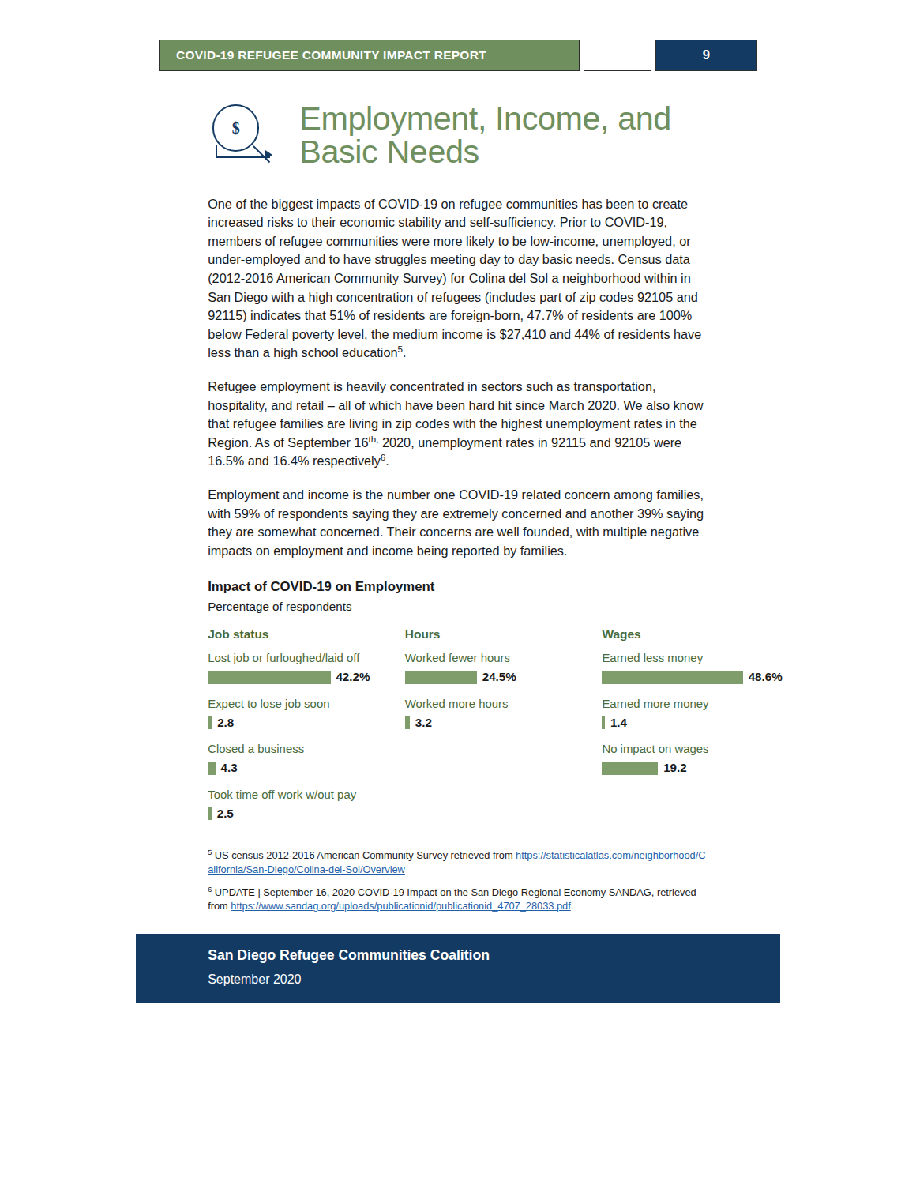COVID-19 REFUGEE COMMUNITY IMPACT REPORT
9
$
Employment, Income, and Basic Needs
One of the biggest impacts of COVID-19 on refugee communities has been to create increased risks to their economic stability and self-sufficiency. Prior to COVID-19, members of refugee communities were more likely to be low-income, unemployed, or under-employed and to have struggles meeting day to day basic needs. Census data (2012-2016 American Community Survey) for Colina del Sol a neighborhood within in San Diego with a high concentration of refugees (includes part of zip codes 92105 and 92115) indicates that 51% of residents are foreign-born, 47.7% of residents are 100% below Federal poverty level, the medium income is $27,410 and 44% of residents have less than a high school education5.
Refugee employment is heavily concentrated in sectors such as transportation, hospitality, and retail – all of which have been hard hit since March 2020. We also know that refugee families are living in zip codes with the highest unemployment rates in the Region. As of September 16th, 2020, unemployment rates in 92115 and 92105 were 16.5% and 16.4% respectively6.
Employment and income is the number one COVID-19 related concern among families, with 59% of respondents saying they are extremely concerned and another 39% saying they are somewhat concerned. Their concerns are well founded, with multiple negative impacts on employment and income being reported by families.
Impact of COVID-19 on Employment
Percentage of respondents
Job status
Lost job or furloughed/laid off
42.2%
Expect to lose job soon
2.8
Closed a business
4.3
Took time off work w/out pay
2.5
Hours
Worked fewer hours
24.5%
Worked more hours
3.2
Wages
Earned less money
48.6%
Earned more money
1.4
No impact on wages
19.2
5 US census 2012-2016 American Community Survey retrieved from https://statisticalatlas.com/neighborhood/California/San-Diego/Colina-del-Sol/Overview
6 UPDATE | September 16, 2020 COVID-19 Impact on the San Diego Regional Economy SANDAG, retrieved from https://www.sandag.org/uploads/publicationid/publicationid_4707_28033.pdf.
San Diego Refugee Communities Coalition
September 2020